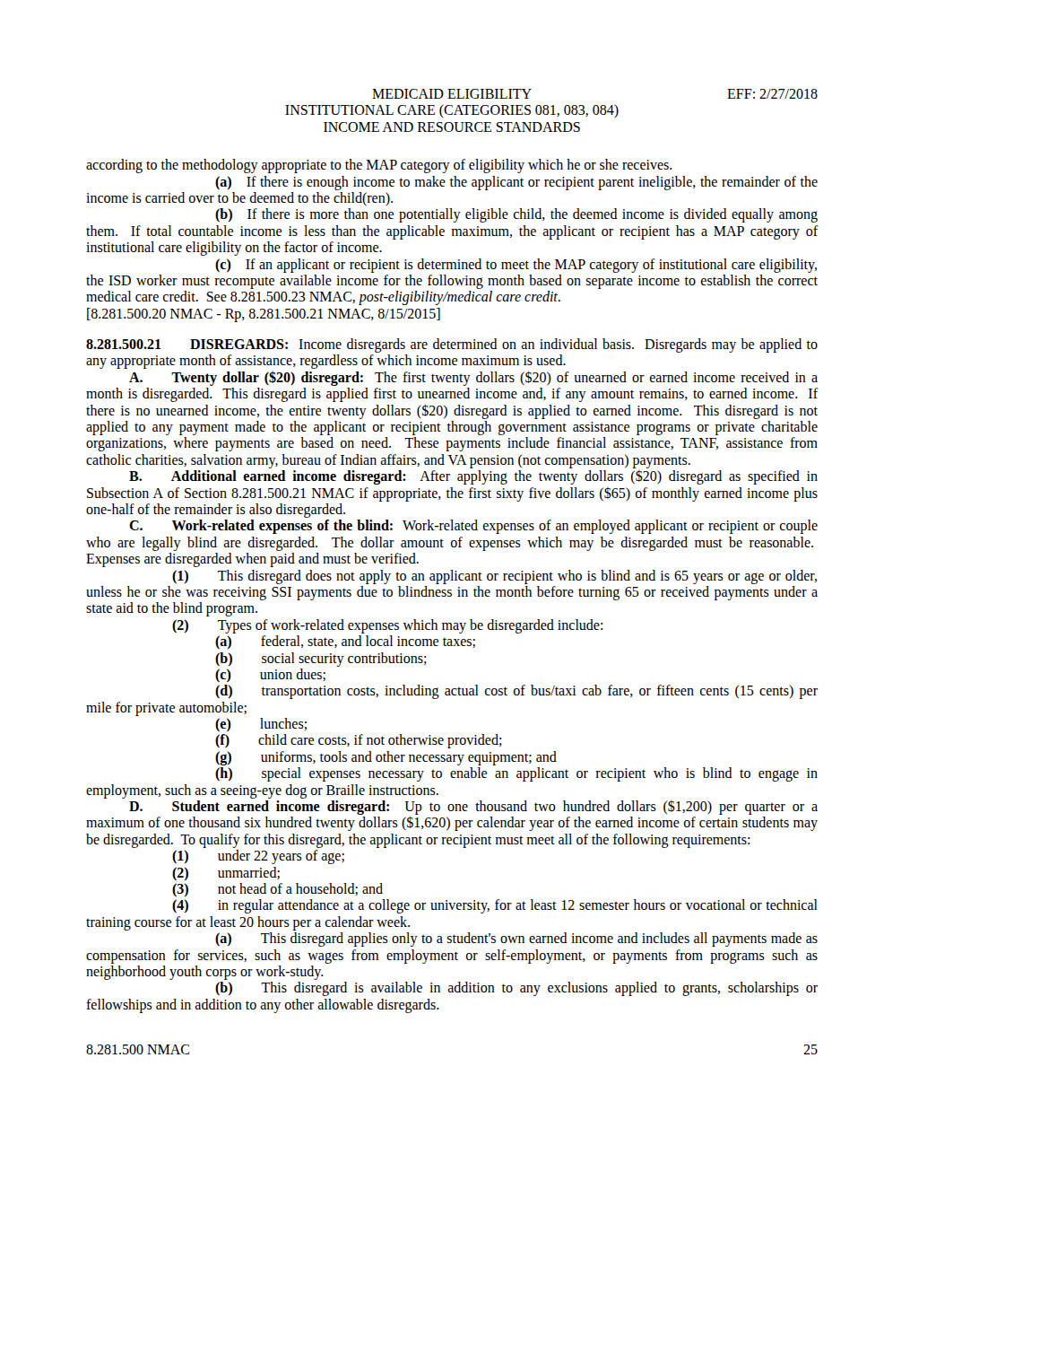EFF: 2/27/2018
MEDICAID ELIGIBILITY INSTITUTIONAL CARE (CATEGORIES 081, 083, 084) INCOME AND RESOURCE STANDARDS
according to the methodology appropriate to the MAP category of eligibility which he or she receives.
(a) If there is enough income to make the applicant or recipient parent ineligible, the remainder of the income is carried over to be deemed to the child(ren).
(b) If there is more than one potentially eligible child, the deemed income is divided equally among them. If total countable income is less than the applicable maximum, the applicant or recipient has a MAP category of institutional care eligibility on the factor of income.
(c) If an applicant or recipient is determined to meet the MAP category of institutional care eligibility, the ISD worker must recompute available income for the following month based on separate income to establish the correct medical care credit. See 8.281.500.23 NMAC, post-eligibility/medical care credit.
[8.281.500.20 NMAC - Rp, 8.281.500.21 NMAC, 8/15/2015]
8.281.500.21  DISREGARDS: Income disregards are determined on an individual basis. Disregards may be applied to any appropriate month of assistance, regardless of which income maximum is used.
A.  Twenty dollar ($20) disregard: The first twenty dollars ($20) of unearned or earned income received in a month is disregarded. This disregard is applied first to unearned income and, if any amount remains, to earned income. If there is no unearned income, the entire twenty dollars ($20) disregard is applied to earned income. This disregard is not applied to any payment made to the applicant or recipient through government assistance programs or private charitable organizations, where payments are based on need. These payments include financial assistance, TANF, assistance from catholic charities, salvation army, bureau of Indian affairs, and VA pension (not compensation) payments.
B.  Additional earned income disregard: After applying the twenty dollars ($20) disregard as specified in Subsection A of Section 8.281.500.21 NMAC if appropriate, the first sixty five dollars ($65) of monthly earned income plus one-half of the remainder is also disregarded.
C.  Work-related expenses of the blind: Work-related expenses of an employed applicant or recipient or couple who are legally blind are disregarded. The dollar amount of expenses which may be disregarded must be reasonable. Expenses are disregarded when paid and must be verified.
(1)  This disregard does not apply to an applicant or recipient who is blind and is 65 years or age or older, unless he or she was receiving SSI payments due to blindness in the month before turning 65 or received payments under a state aid to the blind program.
(2)  Types of work-related expenses which may be disregarded include:
(a)  federal, state, and local income taxes;
(b)  social security contributions;
(c)  union dues;
(d)  transportation costs, including actual cost of bus/taxi cab fare, or fifteen cents (15 cents) per mile for private automobile;
(e)  lunches;
(f)  child care costs, if not otherwise provided;
(g)  uniforms, tools and other necessary equipment; and
(h)  special expenses necessary to enable an applicant or recipient who is blind to engage in employment, such as a seeing-eye dog or Braille instructions.
D.  Student earned income disregard: Up to one thousand two hundred dollars ($1,200) per quarter or a maximum of one thousand six hundred twenty dollars ($1,620) per calendar year of the earned income of certain students may be disregarded. To qualify for this disregard, the applicant or recipient must meet all of the following requirements:
(1)  under 22 years of age;
(2)  unmarried;
(3)  not head of a household; and
(4)  in regular attendance at a college or university, for at least 12 semester hours or vocational or technical training course for at least 20 hours per a calendar week.
(a)  This disregard applies only to a student's own earned income and includes all payments made as compensation for services, such as wages from employment or self-employment, or payments from programs such as neighborhood youth corps or work-study.
(b)  This disregard is available in addition to any exclusions applied to grants, scholarships or fellowships and in addition to any other allowable disregards.
8.281.500 NMAC 25